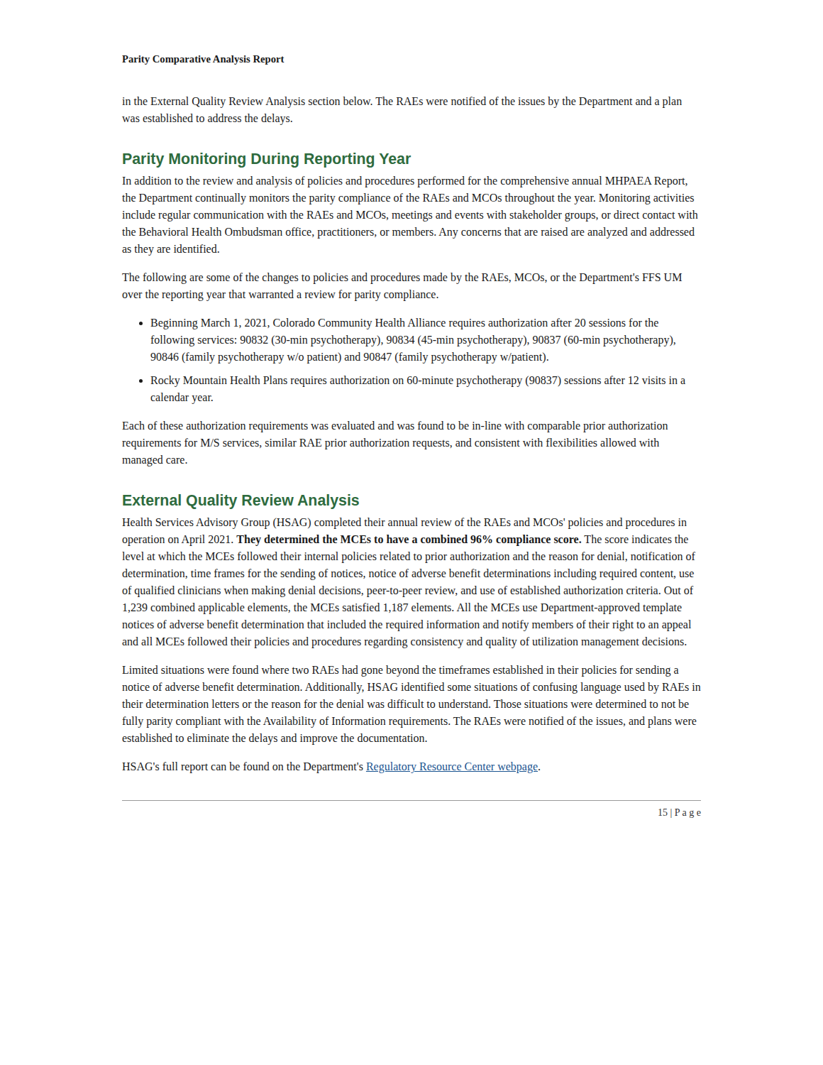Parity Comparative Analysis Report
in the External Quality Review Analysis section below. The RAEs were notified of the issues by the Department and a plan was established to address the delays.
Parity Monitoring During Reporting Year
In addition to the review and analysis of policies and procedures performed for the comprehensive annual MHPAEA Report, the Department continually monitors the parity compliance of the RAEs and MCOs throughout the year. Monitoring activities include regular communication with the RAEs and MCOs, meetings and events with stakeholder groups, or direct contact with the Behavioral Health Ombudsman office, practitioners, or members. Any concerns that are raised are analyzed and addressed as they are identified.
The following are some of the changes to policies and procedures made by the RAEs, MCOs, or the Department's FFS UM over the reporting year that warranted a review for parity compliance.
Beginning March 1, 2021, Colorado Community Health Alliance requires authorization after 20 sessions for the following services: 90832 (30-min psychotherapy), 90834 (45-min psychotherapy), 90837 (60-min psychotherapy), 90846 (family psychotherapy w/o patient) and 90847 (family psychotherapy w/patient).
Rocky Mountain Health Plans requires authorization on 60-minute psychotherapy (90837) sessions after 12 visits in a calendar year.
Each of these authorization requirements was evaluated and was found to be in-line with comparable prior authorization requirements for M/S services, similar RAE prior authorization requests, and consistent with flexibilities allowed with managed care.
External Quality Review Analysis
Health Services Advisory Group (HSAG) completed their annual review of the RAEs and MCOs' policies and procedures in operation on April 2021. They determined the MCEs to have a combined 96% compliance score. The score indicates the level at which the MCEs followed their internal policies related to prior authorization and the reason for denial, notification of determination, time frames for the sending of notices, notice of adverse benefit determinations including required content, use of qualified clinicians when making denial decisions, peer-to-peer review, and use of established authorization criteria. Out of 1,239 combined applicable elements, the MCEs satisfied 1,187 elements. All the MCEs use Department-approved template notices of adverse benefit determination that included the required information and notify members of their right to an appeal and all MCEs followed their policies and procedures regarding consistency and quality of utilization management decisions.
Limited situations were found where two RAEs had gone beyond the timeframes established in their policies for sending a notice of adverse benefit determination. Additionally, HSAG identified some situations of confusing language used by RAEs in their determination letters or the reason for the denial was difficult to understand. Those situations were determined to not be fully parity compliant with the Availability of Information requirements. The RAEs were notified of the issues, and plans were established to eliminate the delays and improve the documentation.
HSAG's full report can be found on the Department's Regulatory Resource Center webpage.
15 | P a g e